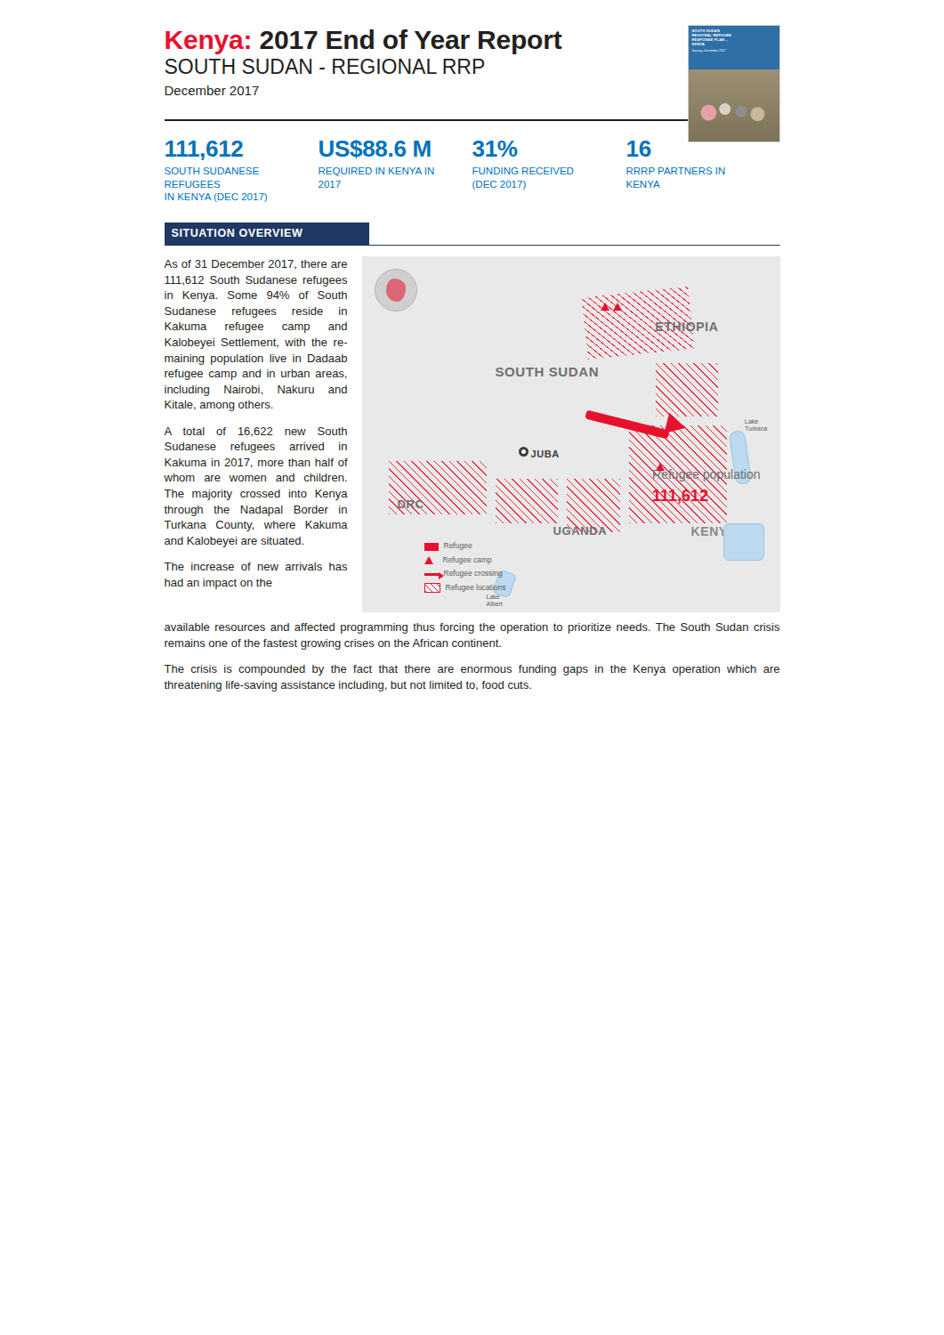Kenya: 2017 End of Year Report
SOUTH SUDAN - REGIONAL RRP
December 2017
SOUTH SUDAN
REGIONAL REFUGEE
RESPONSE PLAN –
KENYA
January–December 2017
111,612
South Sudanese
refugees
in Kenya (Dec 2017)
US$88.6 M
Required in Kenya in
2017
31%
Funding received
(Dec 2017)
16
RRRP partners in
Kenya
SITUATION OVERVIEW
SOUTH SUDAN
ETHIOPIA
DRC
UGANDA
KENYA
JUBA
Lake
Turkana
Lake
Albert
Refugee population
111,612
Refugee
Refugee camp
Refugee crossing
Refugee locations
As of 31 December 2017, there are 111,612 South Sudanese refugees in Kenya. Some 94% of South Sudanese refugees reside in Kakuma refugee camp and Kalobeyei Settlement, with the remaining population live in Dadaab refugee camp and in urban areas, including Nairobi, Nakuru and Kitale, among others.
A total of 16,622 new South Sudanese refugees arrived in Kakuma in 2017, more than half of whom are women and children. The majority crossed into Kenya through the Nadapal Border in Turkana County, where Kakuma and Kalobeyei are situated.
The increase of new arrivals has had an impact on the
available resources and affected programming thus forcing the operation to prioritize needs. The South Sudan crisis remains one of the fastest growing crises on the African continent.
The crisis is compounded by the fact that there are enormous funding gaps in the Kenya operation which are threatening life-saving assistance including, but not limited to, food cuts.